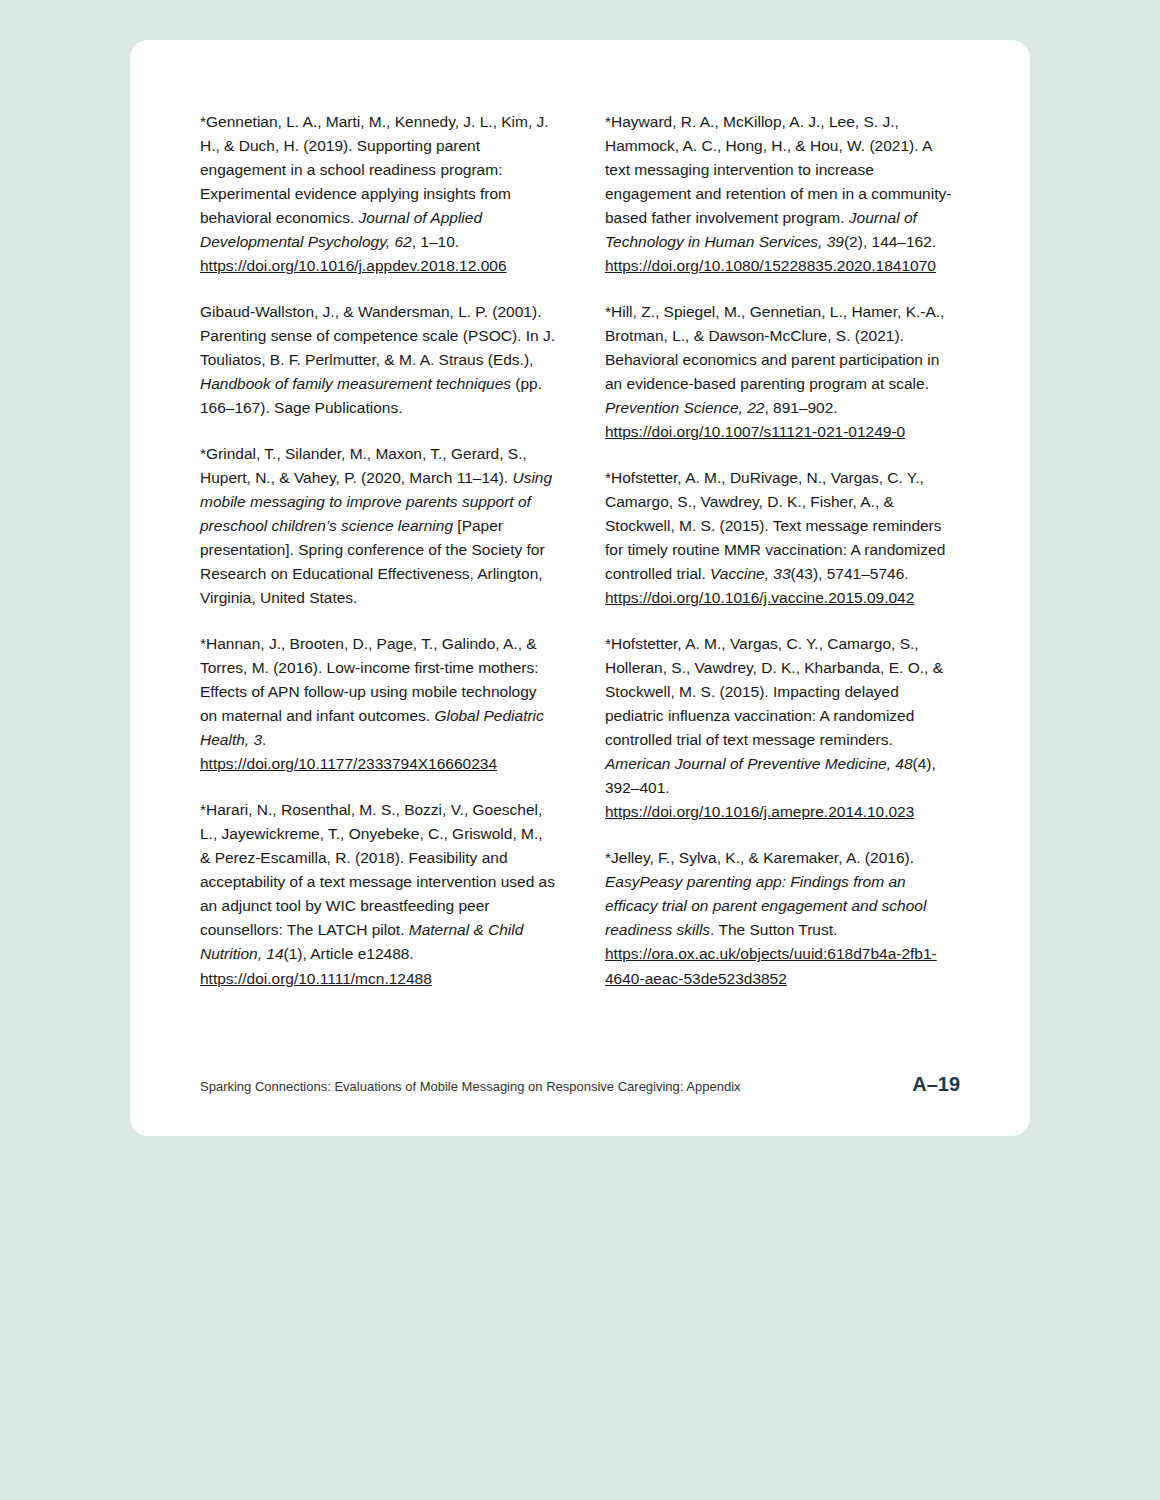*Gennetian, L. A., Marti, M., Kennedy, J. L., Kim, J. H., & Duch, H. (2019). Supporting parent engagement in a school readiness program: Experimental evidence applying insights from behavioral economics. Journal of Applied Developmental Psychology, 62, 1–10. https://doi.org/10.1016/j.appdev.2018.12.006
Gibaud-Wallston, J., & Wandersman, L. P. (2001). Parenting sense of competence scale (PSOC). In J. Touliatos, B. F. Perlmutter, & M. A. Straus (Eds.), Handbook of family measurement techniques (pp. 166–167). Sage Publications.
*Grindal, T., Silander, M., Maxon, T., Gerard, S., Hupert, N., & Vahey, P. (2020, March 11–14). Using mobile messaging to improve parents support of preschool children’s science learning [Paper presentation]. Spring conference of the Society for Research on Educational Effectiveness, Arlington, Virginia, United States.
*Hannan, J., Brooten, D., Page, T., Galindo, A., & Torres, M. (2016). Low-income first-time mothers: Effects of APN follow-up using mobile technology on maternal and infant outcomes. Global Pediatric Health, 3. https://doi.org/10.1177/2333794X16660234
*Harari, N., Rosenthal, M. S., Bozzi, V., Goeschel, L., Jayewickreme, T., Onyebeke, C., Griswold, M., & Perez-Escamilla, R. (2018). Feasibility and acceptability of a text message intervention used as an adjunct tool by WIC breastfeeding peer counsellors: The LATCH pilot. Maternal & Child Nutrition, 14(1), Article e12488. https://doi.org/10.1111/mcn.12488
*Hayward, R. A., McKillop, A. J., Lee, S. J., Hammock, A. C., Hong, H., & Hou, W. (2021). A text messaging intervention to increase engagement and retention of men in a community-based father involvement program. Journal of Technology in Human Services, 39(2), 144–162. https://doi.org/10.1080/15228835.2020.1841070
*Hill, Z., Spiegel, M., Gennetian, L., Hamer, K.-A., Brotman, L., & Dawson-McClure, S. (2021). Behavioral economics and parent participation in an evidence-based parenting program at scale. Prevention Science, 22, 891–902. https://doi.org/10.1007/s11121-021-01249-0
*Hofstetter, A. M., DuRivage, N., Vargas, C. Y., Camargo, S., Vawdrey, D. K., Fisher, A., & Stockwell, M. S. (2015). Text message reminders for timely routine MMR vaccination: A randomized controlled trial. Vaccine, 33(43), 5741–5746. https://doi.org/10.1016/j.vaccine.2015.09.042
*Hofstetter, A. M., Vargas, C. Y., Camargo, S., Holleran, S., Vawdrey, D. K., Kharbanda, E. O., & Stockwell, M. S. (2015). Impacting delayed pediatric influenza vaccination: A randomized controlled trial of text message reminders. American Journal of Preventive Medicine, 48(4), 392–401. https://doi.org/10.1016/j.amepre.2014.10.023
*Jelley, F., Sylva, K., & Karemaker, A. (2016). EasyPeasy parenting app: Findings from an efficacy trial on parent engagement and school readiness skills. The Sutton Trust. https://ora.ox.ac.uk/objects/uuid:618d7b4a-2fb1-4640-aeac-53de523d3852
Sparking Connections: Evaluations of Mobile Messaging on Responsive Caregiving: Appendix A–19